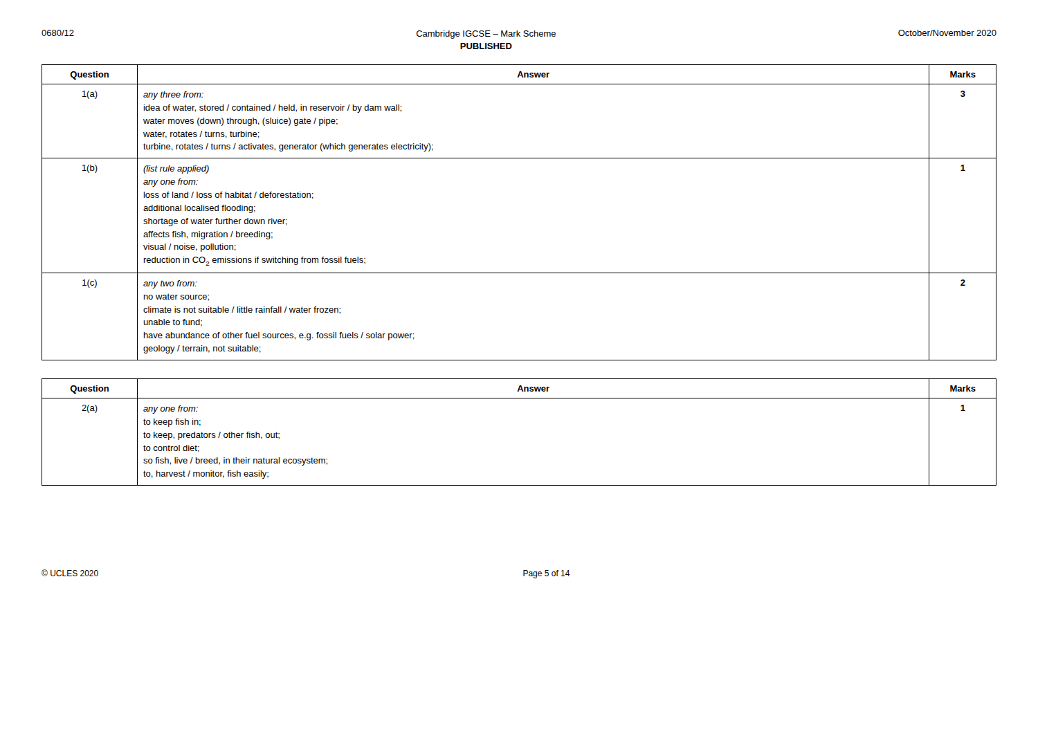0680/12
Cambridge IGCSE – Mark Scheme
PUBLISHED
October/November 2020
| Question | Answer | Marks |
| --- | --- | --- |
| 1(a) | any three from: idea of water, stored / contained / held, in reservoir / by dam wall; water moves (down) through, (sluice) gate / pipe; water, rotates / turns, turbine; turbine, rotates / turns / activates, generator (which generates electricity); | 3 |
| 1(b) | (list rule applied) any one from: loss of land / loss of habitat / deforestation; additional localised flooding; shortage of water further down river; affects fish, migration / breeding; visual / noise, pollution; reduction in CO 2 emissions if switching from fossil fuels; | 1 |
| 1(c) | any two from: no water source; climate is not suitable / little rainfall / water frozen; unable to fund; have abundance of other fuel sources, e.g. fossil fuels / solar power; geology / terrain, not suitable; | 2 |
| Question | Answer | Marks |
| --- | --- | --- |
| 2(a) | any one from: to keep fish in; to keep, predators / other fish, out; to control diet; so fish, live / breed, in their natural ecosystem; to, harvest / monitor, fish easily; | 1 |
© UCLES 2020
Page 5 of 14